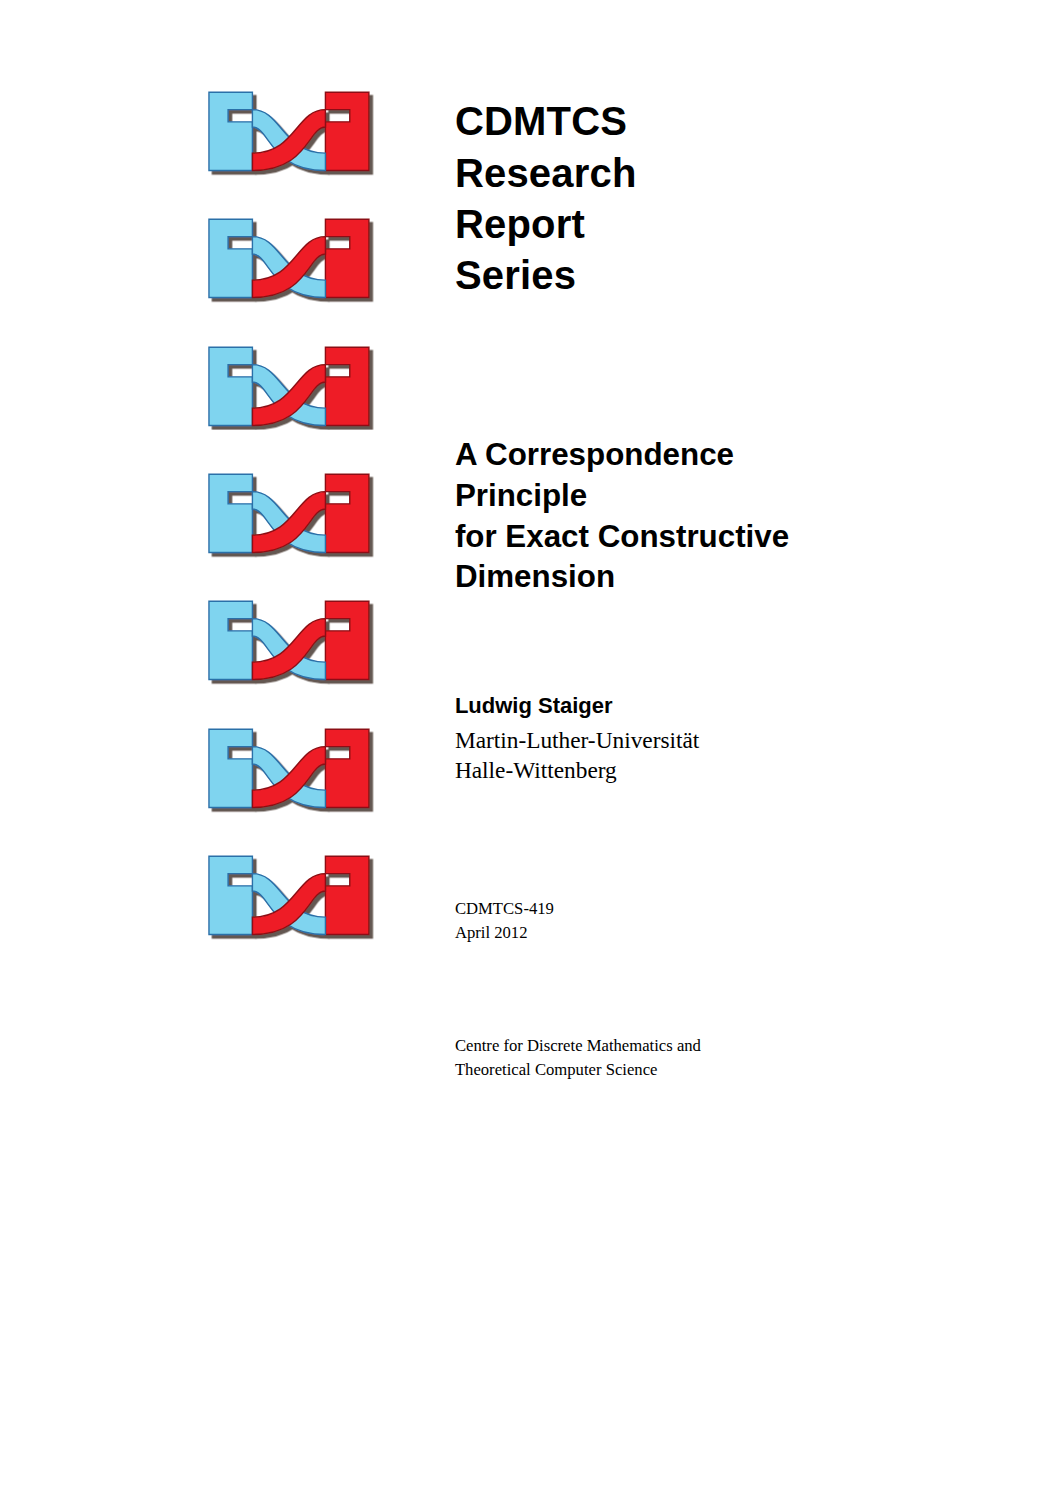CDMTCS Research Report Series
A Correspondence Principle for Exact Constructive Dimension
Ludwig Staiger
Martin-Luther-Universität Halle-Wittenberg
CDMTCS-419 April 2012
Centre for Discrete Mathematics and Theoretical Computer Science